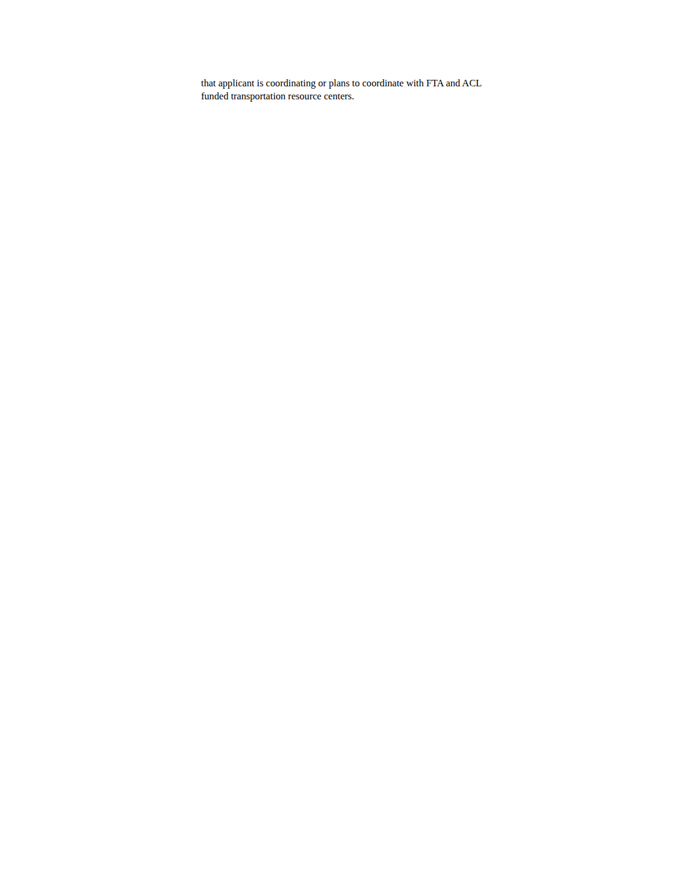that applicant is coordinating or plans to coordinate with FTA and ACL funded transportation resource centers.